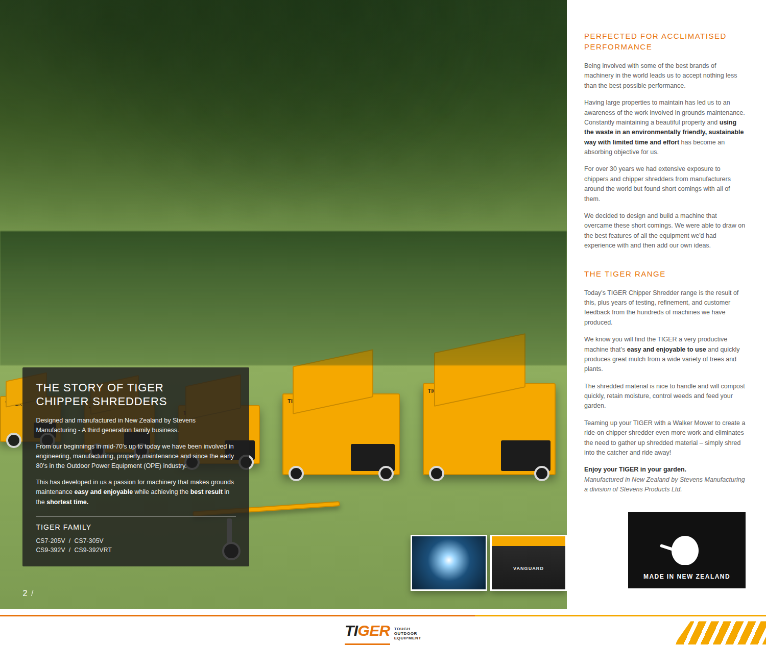TIGER
TIGER
TIGER
TIGER
TIGER
The Story of Tiger
Chipper Shredders
Designed and manufactured in New Zealand by Stevens Manufacturing - A third generation family business.
From our beginnings in mid-70's up to today we have been involved in engineering, manufacturing, property maintenance and since the early 80's in the Outdoor Power Equipment (OPE) industry.
This has developed in us a passion for machinery that makes grounds maintenance easy and enjoyable while achieving the best result in the shortest time.
Tiger Family
CS7-205V / CS7-305V
CS9-392V / CS9-392VRT
2 /
Perfected for Acclimatised
Performance
Being involved with some of the best brands of machinery in the world leads us to accept nothing less than the best possible performance.
Having large properties to maintain has led us to an awareness of the work involved in grounds maintenance. Constantly maintaining a beautiful property and using the waste in an environmentally friendly, sustainable way with limited time and effort has become an absorbing objective for us.
For over 30 years we had extensive exposure to chippers and chipper shredders from manufacturers around the world but found short comings with all of them.
We decided to design and build a machine that overcame these short comings. We were able to draw on the best features of all the equipment we'd had experience with and then add our own ideas.
The Tiger Range
Today's TIGER Chipper Shredder range is the result of this, plus years of testing, refinement, and customer feedback from the hundreds of machines we have produced.
We know you will find the TIGER a very productive machine that's easy and enjoyable to use and quickly produces great mulch from a wide variety of trees and plants.
The shredded material is nice to handle and will compost quickly, retain moisture, control weeds and feed your garden.
Teaming up your TIGER with a Walker Mower to create a ride-on chipper shredder even more work and eliminates the need to gather up shredded material – simply shred into the catcher and ride away!
Enjoy your TIGER in your garden.
Manufactured in New Zealand by Stevens Manufacturing a division of Stevens Products Ltd.
Made in New Zealand
TIGER
Tough
Outdoor
Equipment